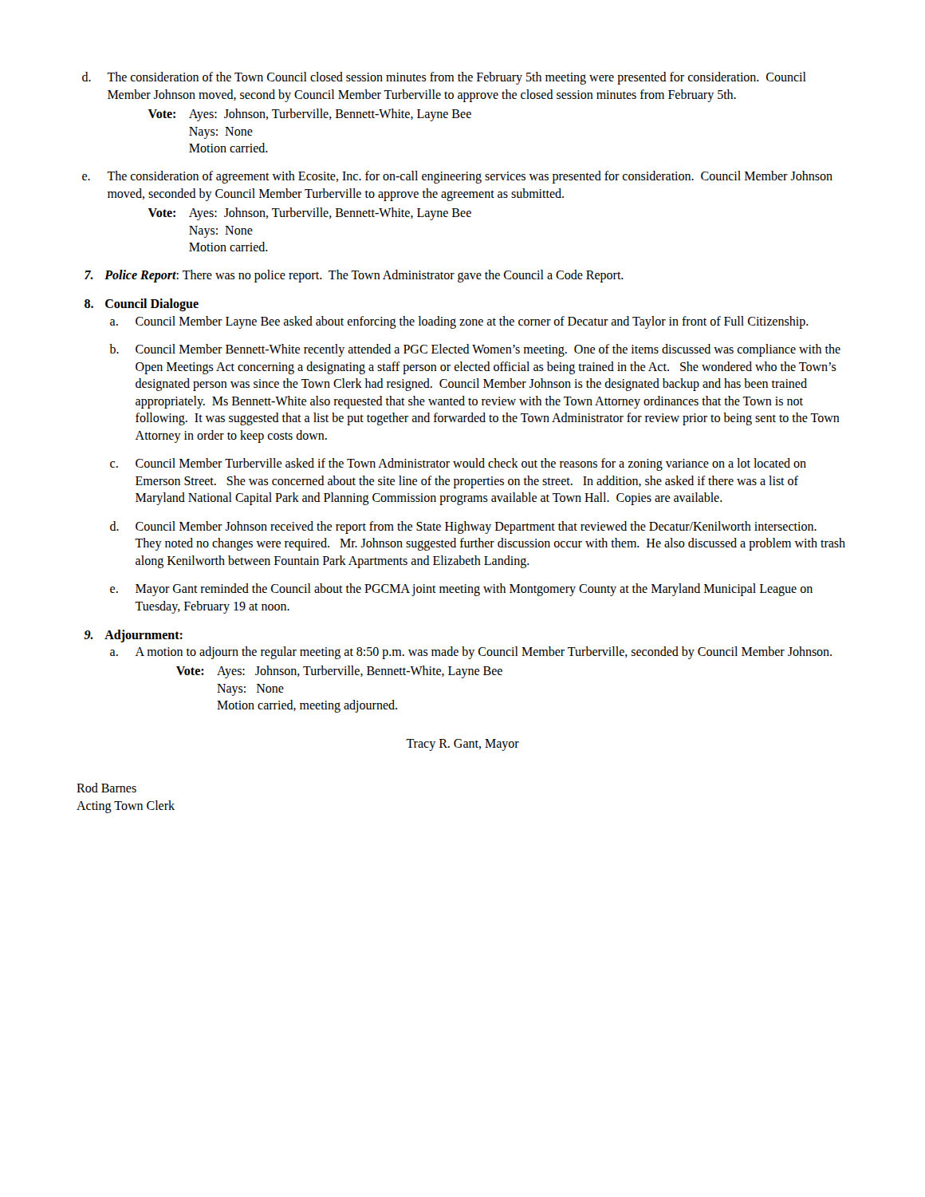d. The consideration of the Town Council closed session minutes from the February 5th meeting were presented for consideration. Council Member Johnson moved, second by Council Member Turberville to approve the closed session minutes from February 5th.
Vote: Ayes: Johnson, Turberville, Bennett-White, Layne Bee
Nays: None
Motion carried.
e. The consideration of agreement with Ecosite, Inc. for on-call engineering services was presented for consideration. Council Member Johnson moved, seconded by Council Member Turberville to approve the agreement as submitted.
Vote: Ayes: Johnson, Turberville, Bennett-White, Layne Bee
Nays: None
Motion carried.
7. Police Report: There was no police report. The Town Administrator gave the Council a Code Report.
8. Council Dialogue
a. Council Member Layne Bee asked about enforcing the loading zone at the corner of Decatur and Taylor in front of Full Citizenship.
b. Council Member Bennett-White recently attended a PGC Elected Women’s meeting. One of the items discussed was compliance with the Open Meetings Act concerning a designating a staff person or elected official as being trained in the Act. She wondered who the Town’s designated person was since the Town Clerk had resigned. Council Member Johnson is the designated backup and has been trained appropriately. Ms Bennett-White also requested that she wanted to review with the Town Attorney ordinances that the Town is not following. It was suggested that a list be put together and forwarded to the Town Administrator for review prior to being sent to the Town Attorney in order to keep costs down.
c. Council Member Turberville asked if the Town Administrator would check out the reasons for a zoning variance on a lot located on Emerson Street. She was concerned about the site line of the properties on the street. In addition, she asked if there was a list of Maryland National Capital Park and Planning Commission programs available at Town Hall. Copies are available.
d. Council Member Johnson received the report from the State Highway Department that reviewed the Decatur/Kenilworth intersection. They noted no changes were required. Mr. Johnson suggested further discussion occur with them. He also discussed a problem with trash along Kenilworth between Fountain Park Apartments and Elizabeth Landing.
e. Mayor Gant reminded the Council about the PGCMA joint meeting with Montgomery County at the Maryland Municipal League on Tuesday, February 19 at noon.
9. Adjournment:
a. A motion to adjourn the regular meeting at 8:50 p.m. was made by Council Member Turberville, seconded by Council Member Johnson.
Vote: Ayes: Johnson, Turberville, Bennett-White, Layne Bee
Nays: None
Motion carried, meeting adjourned.
Tracy R. Gant, Mayor
Rod Barnes
Acting Town Clerk